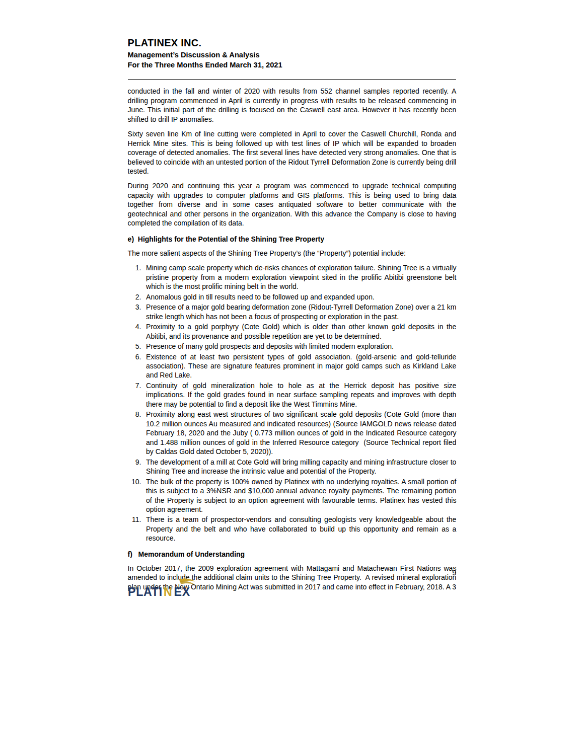PLATINEX INC.
Management’s Discussion & Analysis
For the Three Months Ended March 31, 2021
conducted in the fall and winter of 2020 with results from 552 channel samples reported recently. A drilling program commenced in April is currently in progress with results to be released commencing in June. This initial part of the drilling is focused on the Caswell east area. However it has recently been shifted to drill IP anomalies.
Sixty seven line Km of line cutting were completed in April to cover the Caswell Churchill, Ronda and Herrick Mine sites. This is being followed up with test lines of IP which will be expanded to broaden coverage of detected anomalies. The first several lines have detected very strong anomalies. One that is believed to coincide with an untested portion of the Ridout Tyrrell Deformation Zone is currently being drill tested.
During 2020 and continuing this year a program was commenced to upgrade technical computing capacity with upgrades to computer platforms and GIS platforms. This is being used to bring data together from diverse and in some cases antiquated software to better communicate with the geotechnical and other persons in the organization. With this advance the Company is close to having completed the compilation of its data.
e) Highlights for the Potential of the Shining Tree Property
The more salient aspects of the Shining Tree Property’s (the “Property”) potential include:
Mining camp scale property which de-risks chances of exploration failure. Shining Tree is a virtually pristine property from a modern exploration viewpoint sited in the prolific Abitibi greenstone belt which is the most prolific mining belt in the world.
Anomalous gold in till results need to be followed up and expanded upon.
Presence of a major gold bearing deformation zone (Ridout-Tyrrell Deformation Zone) over a 21 km strike length which has not been a focus of prospecting or exploration in the past.
Proximity to a gold porphyry (Cote Gold) which is older than other known gold deposits in the Abitibi, and its provenance and possible repetition are yet to be determined.
Presence of many gold prospects and deposits with limited modern exploration.
Existence of at least two persistent types of gold association. (gold-arsenic and gold-telluride association). These are signature features prominent in major gold camps such as Kirkland Lake and Red Lake.
Continuity of gold mineralization hole to hole as at the Herrick deposit has positive size implications. If the gold grades found in near surface sampling repeats and improves with depth there may be potential to find a deposit like the West Timmins Mine.
Proximity along east west structures of two significant scale gold deposits (Cote Gold (more than 10.2 million ounces Au measured and indicated resources) (Source IAMGOLD news release dated February 18, 2020 and the Juby ( 0.773 million ounces of gold in the Indicated Resource category and 1.488 million ounces of gold in the Inferred Resource category (Source Technical report filed by Caldas Gold dated October 5, 2020)).
The development of a mill at Cote Gold will bring milling capacity and mining infrastructure closer to Shining Tree and increase the intrinsic value and potential of the Property.
The bulk of the property is 100% owned by Platinex with no underlying royalties. A small portion of this is subject to a 3%NSR and $10,000 annual advance royalty payments. The remaining portion of the Property is subject to an option agreement with favourable terms. Platinex has vested this option agreement.
There is a team of prospector-vendors and consulting geologists very knowledgeable about the Property and the belt and who have collaborated to build up this opportunity and remain as a resource.
f) Memorandum of Understanding
In October 2017, the 2009 exploration agreement with Mattagami and Matachewan First Nations was amended to include the additional claim units to the Shining Tree Property. A revised mineral exploration plan under the New Ontario Mining Act was submitted in 2017 and came into effect in February, 2018. A 3
9
PLATI N EX